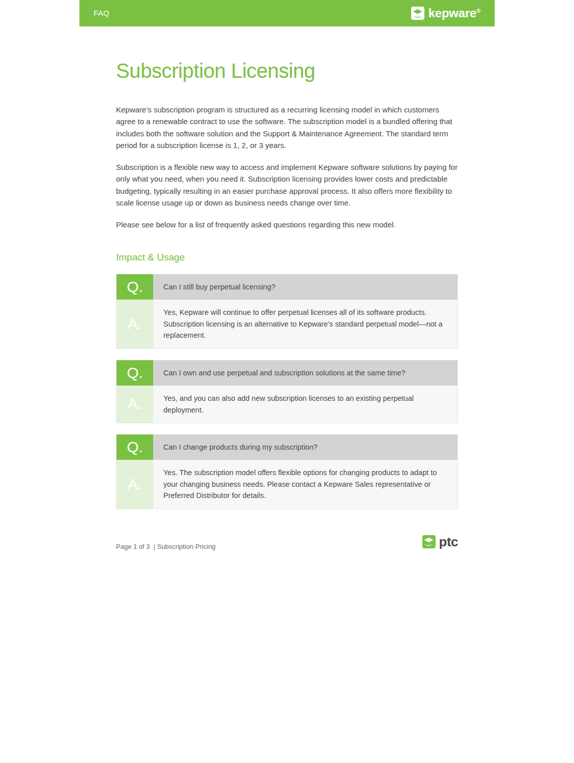FAQ
kepware®
Subscription Licensing
Kepware’s subscription program is structured as a recurring licensing model in which customers agree to a renewable contract to use the software. The subscription model is a bundled offering that includes both the software solution and the Support & Maintenance Agreement. The standard term period for a subscription license is 1, 2, or 3 years.
Subscription is a flexible new way to access and implement Kepware software solutions by paying for only what you need, when you need it. Subscription licensing provides lower costs and predictable budgeting, typically resulting in an easier purchase approval process. It also offers more flexibility to scale license usage up or down as business needs change over time.
Please see below for a list of frequently asked questions regarding this new model.
Impact & Usage
Q.
Can I still buy perpetual licensing?
A.
Yes, Kepware will continue to offer perpetual licenses all of its software products. Subscription licensing is an alternative to Kepware’s standard perpetual model—not a replacement.
Q.
Can I own and use perpetual and subscription solutions at the same time?
A.
Yes, and you can also add new subscription licenses to an existing perpetual deployment.
Q.
Can I change products during my subscription?
A.
Yes. The subscription model offers flexible options for changing products to adapt to your changing business needs. Please contact a Kepware Sales representative or Preferred Distributor for details.
Page 1 of 3 | Subscription Pricing
ptc